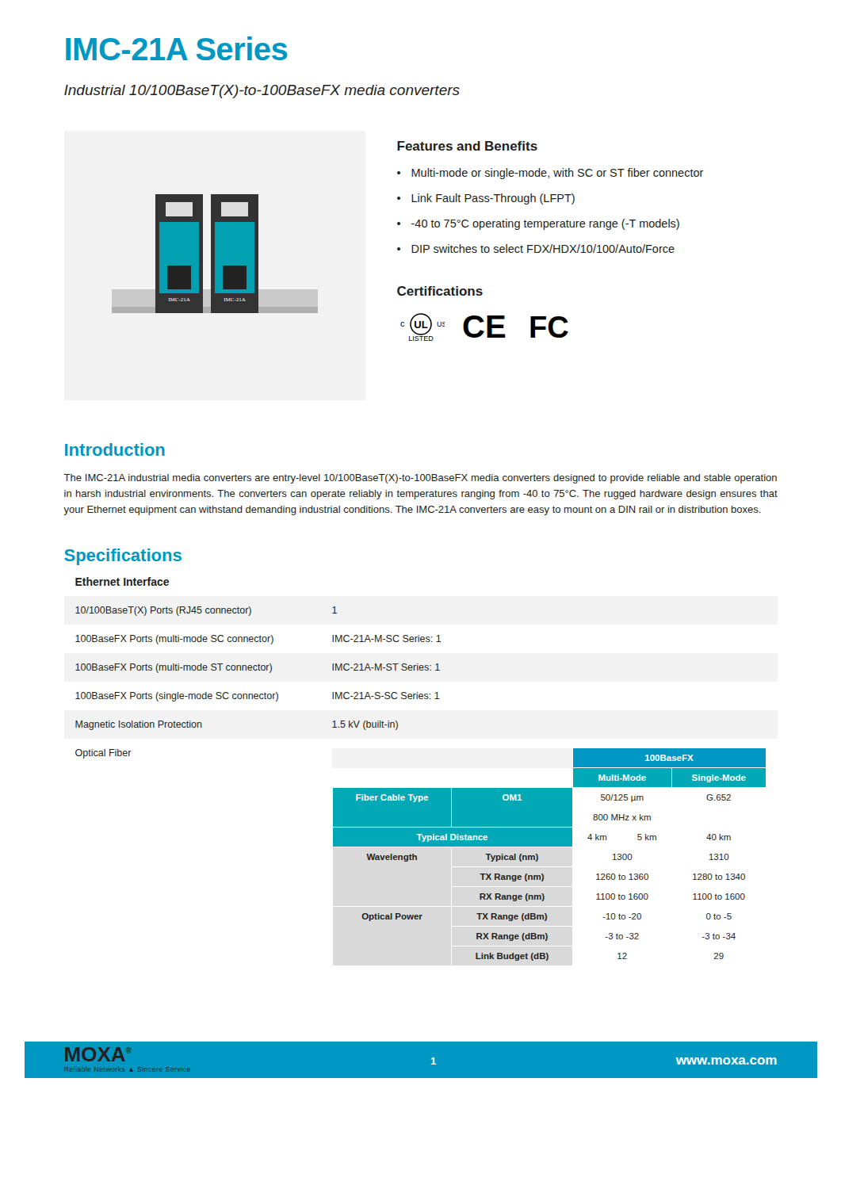IMC-21A Series
Industrial 10/100BaseT(X)-to-100BaseFX media converters
Features and Benefits
Multi-mode or single-mode, with SC or ST fiber connector
Link Fault Pass-Through (LFPT)
-40 to 75°C operating temperature range (-T models)
DIP switches to select FDX/HDX/10/100/Auto/Force
Certifications
Introduction
The IMC-21A industrial media converters are entry-level 10/100BaseT(X)-to-100BaseFX media converters designed to provide reliable and stable operation in harsh industrial environments. The converters can operate reliably in temperatures ranging from -40 to 75°C. The rugged hardware design ensures that your Ethernet equipment can withstand demanding industrial conditions. The IMC-21A converters are easy to mount on a DIN rail or in distribution boxes.
Specifications
Ethernet Interface
| 10/100BaseT(X) Ports (RJ45 connector) | 1 |
| 100BaseFX Ports (multi-mode SC connector) | IMC-21A-M-SC Series: 1 |
| 100BaseFX Ports (multi-mode ST connector) | IMC-21A-M-ST Series: 1 |
| 100BaseFX Ports (single-mode SC connector) | IMC-21A-S-SC Series: 1 |
| Magnetic Isolation Protection | 1.5 kV (built-in) |
| Optical Fiber | / / 100BaseFX / / / Multi-Mode / Single-Mode / / Fiber Cable Type / OM1 / 50/125 µm / G.652 / / 800 MHz x km / / Typical Distance / 4 km / 5 km / 40 km / / Wavelength / Typical (nm) / 1300 / 1310 / / TX Range (nm) / 1260 to 1360 / 1280 to 1340 / / RX Range (nm) / 1100 to 1600 / 1100 to 1600 / / Optical Power / TX Range (dBm) / -10 to -20 / 0 to -5 / / RX Range (dBm) / -3 to -32 / -3 to -34 / / Link Budget (dB) / 12 / 29 / |
MOXA® Reliable Networks ▲ Sincere Service
1
www.moxa.com